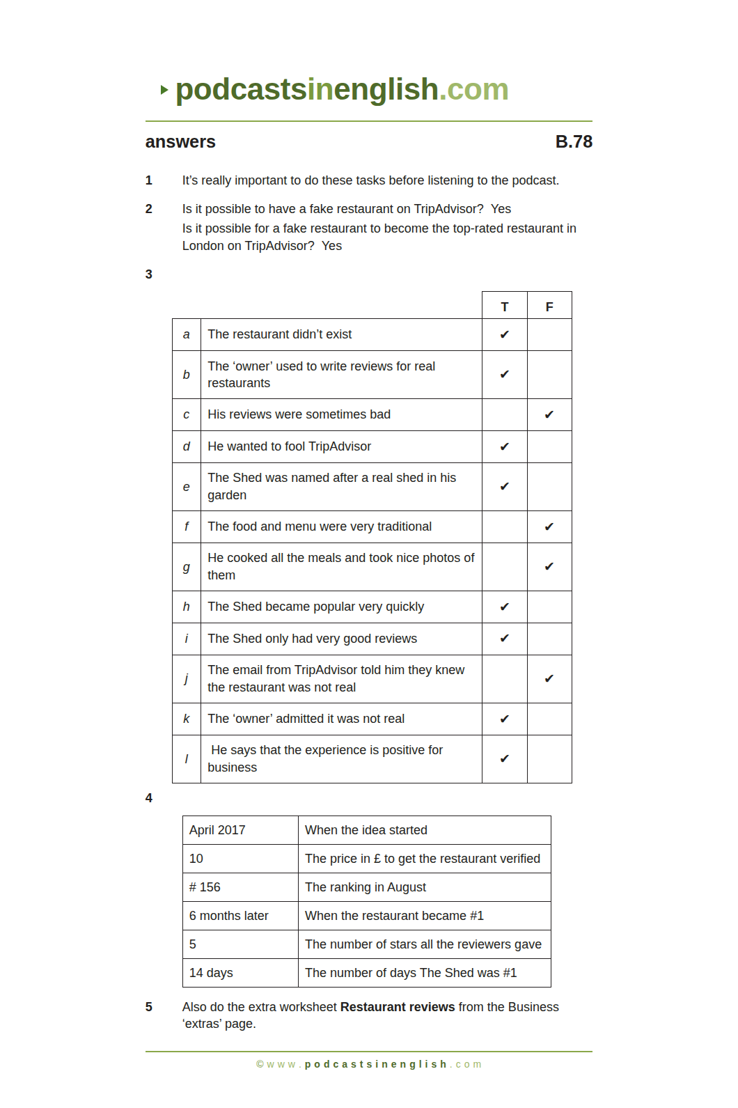podcasts in english. com
answers
B.78
1
It’s really important to do these tasks before listening to the podcast.
2
Is it possible to have a fake restaurant on TripAdvisor? Yes
Is it possible for a fake restaurant to become the top-rated restaurant in London on TripAdvisor? Yes
3
| | | T | F |
| --- | --- | --- | --- |
| a | The restaurant didn’t exist | ✔ | |
| b | The ‘owner’ used to write reviews for real restaurants | ✔ | |
| c | His reviews were sometimes bad | | ✔ |
| d | He wanted to fool TripAdvisor | ✔ | |
| e | The Shed was named after a real shed in his garden | ✔ | |
| f | The food and menu were very traditional | | ✔ |
| g | He cooked all the meals and took nice photos of them | | ✔ |
| h | The Shed became popular very quickly | ✔ | |
| i | The Shed only had very good reviews | ✔ | |
| j | The email from TripAdvisor told him they knew the restaurant was not real | | ✔ |
| k | The ‘owner’ admitted it was not real | ✔ | |
| l | He says that the experience is positive for business | ✔ | |
4
| April 2017 | When the idea started |
| 10 | The price in £ to get the restaurant verified |
| # 156 | The ranking in August |
| 6 months later | When the restaurant became #1 |
| 5 | The number of stars all the reviewers gave |
| 14 days | The number of days The Shed was #1 |
5
Also do the extra worksheet Restaurant reviews from the Business ‘extras’ page.
© w w w . p o d c a s t s i n e n g l i s h . c o m